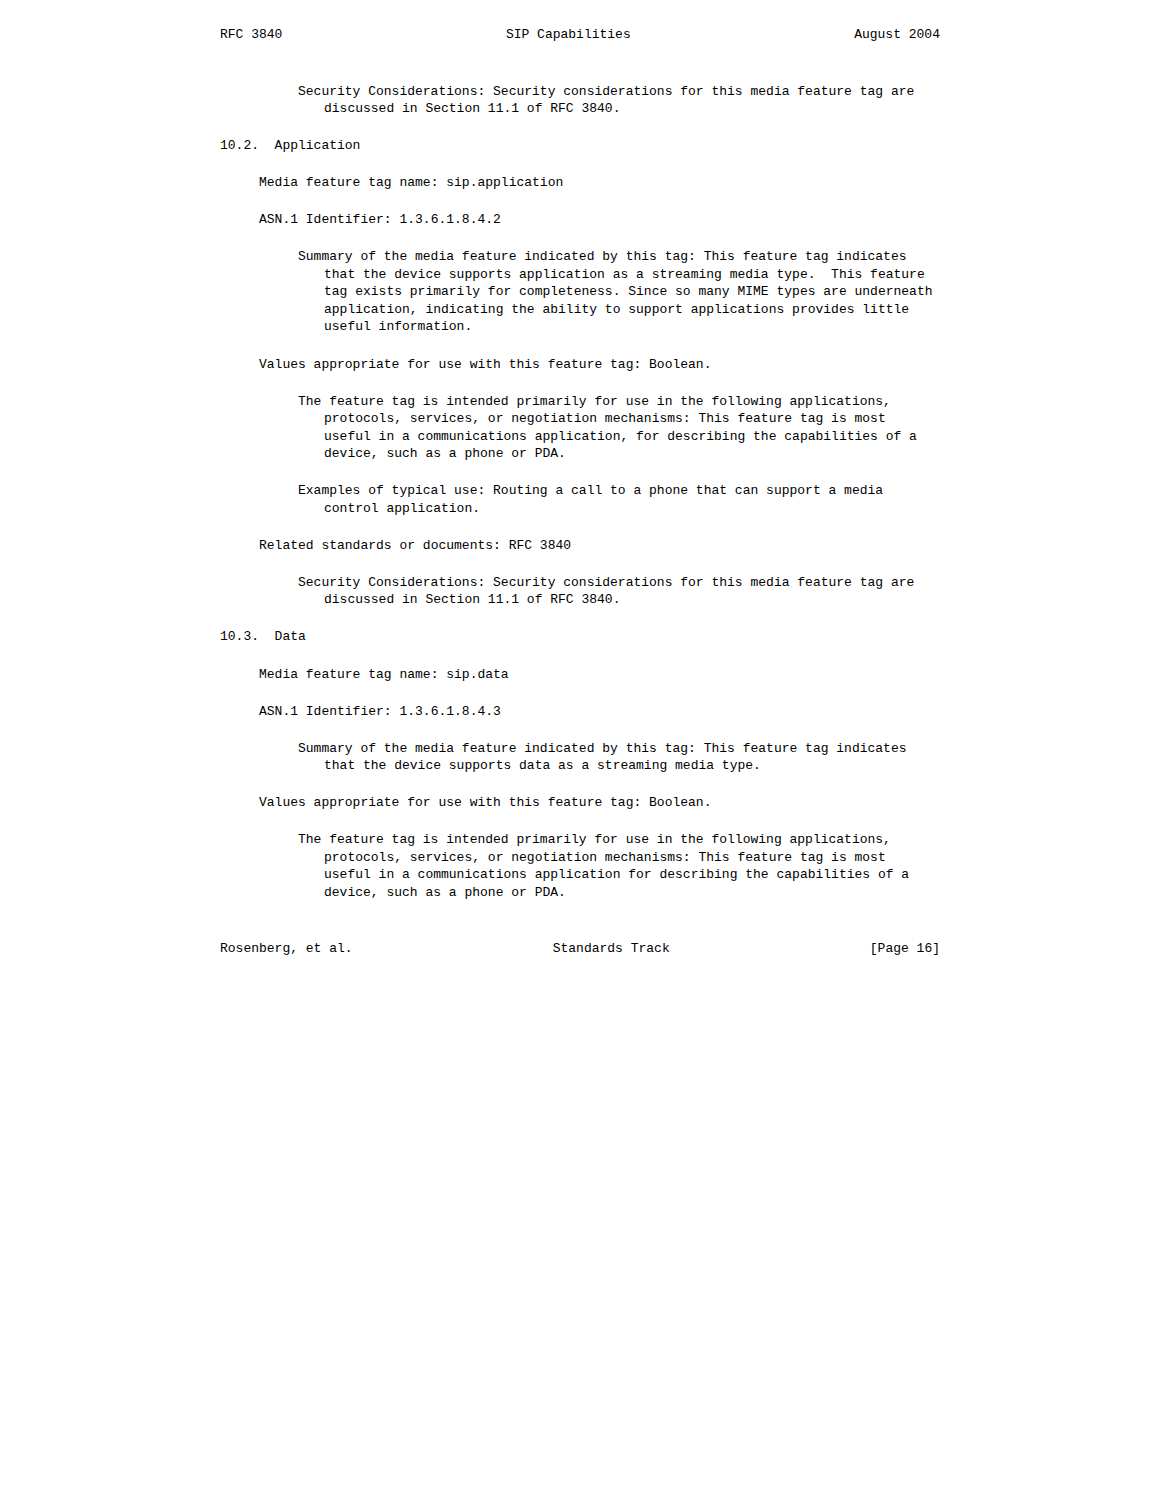RFC 3840 SIP Capabilities August 2004
Security Considerations: Security considerations for this media feature tag are discussed in Section 11.1 of RFC 3840.
10.2. Application
Media feature tag name: sip.application
ASN.1 Identifier: 1.3.6.1.8.4.2
Summary of the media feature indicated by this tag: This feature tag indicates that the device supports application as a streaming media type. This feature tag exists primarily for completeness. Since so many MIME types are underneath application, indicating the ability to support applications provides little useful information.
Values appropriate for use with this feature tag: Boolean.
The feature tag is intended primarily for use in the following applications, protocols, services, or negotiation mechanisms: This feature tag is most useful in a communications application, for describing the capabilities of a device, such as a phone or PDA.
Examples of typical use: Routing a call to a phone that can support a media control application.
Related standards or documents: RFC 3840
Security Considerations: Security considerations for this media feature tag are discussed in Section 11.1 of RFC 3840.
10.3. Data
Media feature tag name: sip.data
ASN.1 Identifier: 1.3.6.1.8.4.3
Summary of the media feature indicated by this tag: This feature tag indicates that the device supports data as a streaming media type.
Values appropriate for use with this feature tag: Boolean.
The feature tag is intended primarily for use in the following applications, protocols, services, or negotiation mechanisms: This feature tag is most useful in a communications application for describing the capabilities of a device, such as a phone or PDA.
Rosenberg, et al. Standards Track [Page 16]